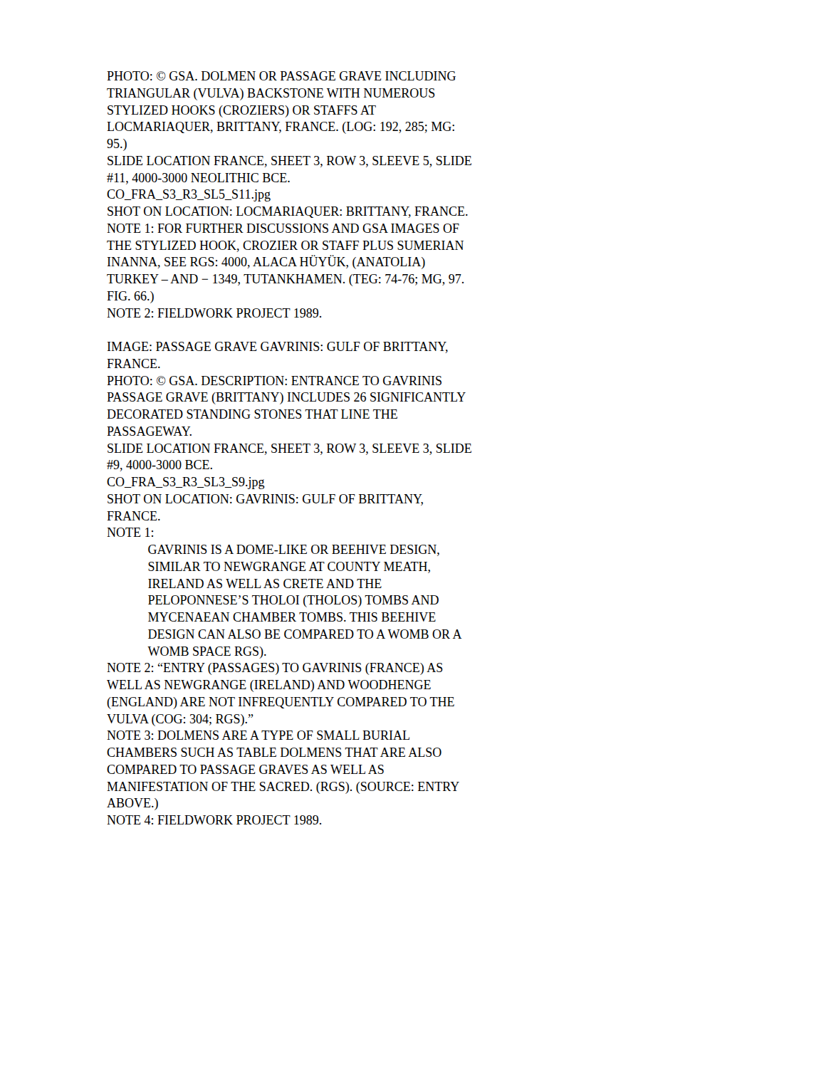PHOTO: © GSA. DOLMEN OR PASSAGE GRAVE INCLUDING TRIANGULAR (VULVA) BACKSTONE WITH NUMEROUS STYLIZED HOOKS (CROZIERS) OR STAFFS AT LOCMARIAQUER, BRITTANY, FRANCE. (LOG: 192, 285; MG: 95.)
SLIDE LOCATION FRANCE, SHEET 3, ROW 3, SLEEVE 5, SLIDE #11, 4000-3000 NEOLITHIC BCE.
CO_FRA_S3_R3_SL5_S11.jpg
SHOT ON LOCATION: LOCMARIAQUER: BRITTANY, FRANCE.
NOTE 1: FOR FURTHER DISCUSSIONS AND GSA IMAGES OF THE STYLIZED HOOK, CROZIER OR STAFF PLUS SUMERIAN INANNA, SEE RGS: 4000, ALACA HÜYÜK, (ANATOLIA) TURKEY – AND − 1349, TUTANKHAMEN. (TEG: 74-76; MG, 97. FIG. 66.)
NOTE 2: FIELDWORK PROJECT 1989.
IMAGE: PASSAGE GRAVE GAVRINIS: GULF OF BRITTANY, FRANCE.
PHOTO: © GSA. DESCRIPTION: ENTRANCE TO GAVRINIS PASSAGE GRAVE (BRITTANY) INCLUDES 26 SIGNIFICANTLY DECORATED STANDING STONES THAT LINE THE PASSAGEWAY.
SLIDE LOCATION FRANCE, SHEET 3, ROW 3, SLEEVE 3, SLIDE #9, 4000-3000 BCE.
CO_FRA_S3_R3_SL3_S9.jpg
SHOT ON LOCATION: GAVRINIS: GULF OF BRITTANY, FRANCE.
NOTE 1:
GAVRINIS IS A DOME-LIKE OR BEEHIVE DESIGN, SIMILAR TO NEWGRANGE AT COUNTY MEATH, IRELAND AS WELL AS CRETE AND THE PELOPONNESE’S THOLOI (THOLOS) TOMBS AND MYCENAEAN CHAMBER TOMBS. THIS BEEHIVE DESIGN CAN ALSO BE COMPARED TO A WOMB OR A WOMB SPACE RGS).
NOTE 2: “ENTRY (PASSAGES) TO GAVRINIS (FRANCE) AS WELL AS NEWGRANGE (IRELAND) AND WOODHENGE (ENGLAND) ARE NOT INFREQUENTLY COMPARED TO THE VULVA (COG: 304; RGS).”
NOTE 3: DOLMENS ARE A TYPE OF SMALL BURIAL CHAMBERS SUCH AS TABLE DOLMENS THAT ARE ALSO COMPARED TO PASSAGE GRAVES AS WELL AS MANIFESTATION OF THE SACRED. (RGS). (SOURCE: ENTRY ABOVE.)
NOTE 4: FIELDWORK PROJECT 1989.